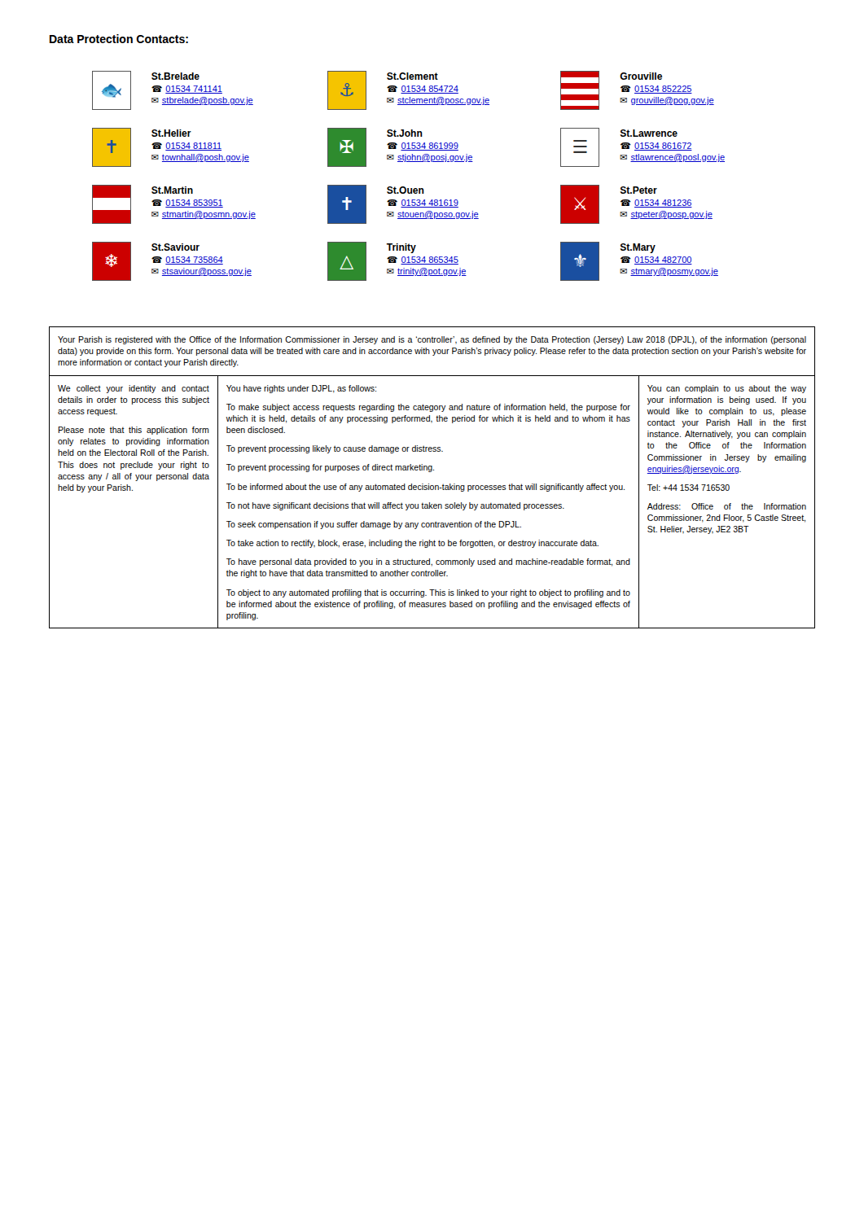Data Protection Contacts:
| 🐟 | St.Brelade ☎ 01534 741141 ✉ stbrelade@posb.gov.je | ⚓ | St.Clement ☎ 01534 854724 ✉ stclement@posc.gov.je | | Grouville ☎ 01534 852225 ✉ grouville@pog.gov.je |
| ✝ | St.Helier ☎ 01534 811811 ✉ townhall@posh.gov.je | ✠ | St.John ☎ 01534 861999 ✉ stjohn@posj.gov.je | ☰ | St.Lawrence ☎ 01534 861672 ✉ stlawrence@posl.gov.je |
| | St.Martin ☎ 01534 853951 ✉ stmartin@posmn.gov.je | ✝ | St.Ouen ☎ 01534 481619 ✉ stouen@poso.gov.je | ⚔ | St.Peter ☎ 01534 481236 ✉ stpeter@posp.gov.je |
| ❄ | St.Saviour ☎ 01534 735864 ✉ stsaviour@poss.gov.je | △ | Trinity ☎ 01534 865345 ✉ trinity@pot.gov.je | ⚜ | St.Mary ☎ 01534 482700 ✉ stmary@posmy.gov.je |
| Your Parish is registered with the Office of the Information Commissioner in Jersey and is a ‘controller’, as defined by the Data Protection (Jersey) Law 2018 (DPJL), of the information (personal data) you provide on this form. Your personal data will be treated with care and in accordance with your Parish’s privacy policy. Please refer to the data protection section on your Parish’s website for more information or contact your Parish directly. |
| We collect your identity and contact details in order to process this subject access request. Please note that this application form only relates to providing information held on the Electoral Roll of the Parish. This does not preclude your right to access any / all of your personal data held by your Parish. | You have rights under DJPL, as follows: To make subject access requests regarding the category and nature of information held, the purpose for which it is held, details of any processing performed, the period for which it is held and to whom it has been disclosed. To prevent processing likely to cause damage or distress. To prevent processing for purposes of direct marketing. To be informed about the use of any automated decision-taking processes that will significantly affect you. To not have significant decisions that will affect you taken solely by automated processes. To seek compensation if you suffer damage by any contravention of the DPJL. To take action to rectify, block, erase, including the right to be forgotten, or destroy inaccurate data. To have personal data provided to you in a structured, commonly used and machine-readable format, and the right to have that data transmitted to another controller. To object to any automated profiling that is occurring. This is linked to your right to object to profiling and to be informed about the existence of profiling, of measures based on profiling and the envisaged effects of profiling. | You can complain to us about the way your information is being used. If you would like to complain to us, please contact your Parish Hall in the first instance. Alternatively, you can complain to the Office of the Information Commissioner in Jersey by emailing enquiries@jerseyoic.org . Tel: +44 1534 716530 Address: Office of the Information Commissioner, 2nd Floor, 5 Castle Street, St. Helier, Jersey, JE2 3BT |